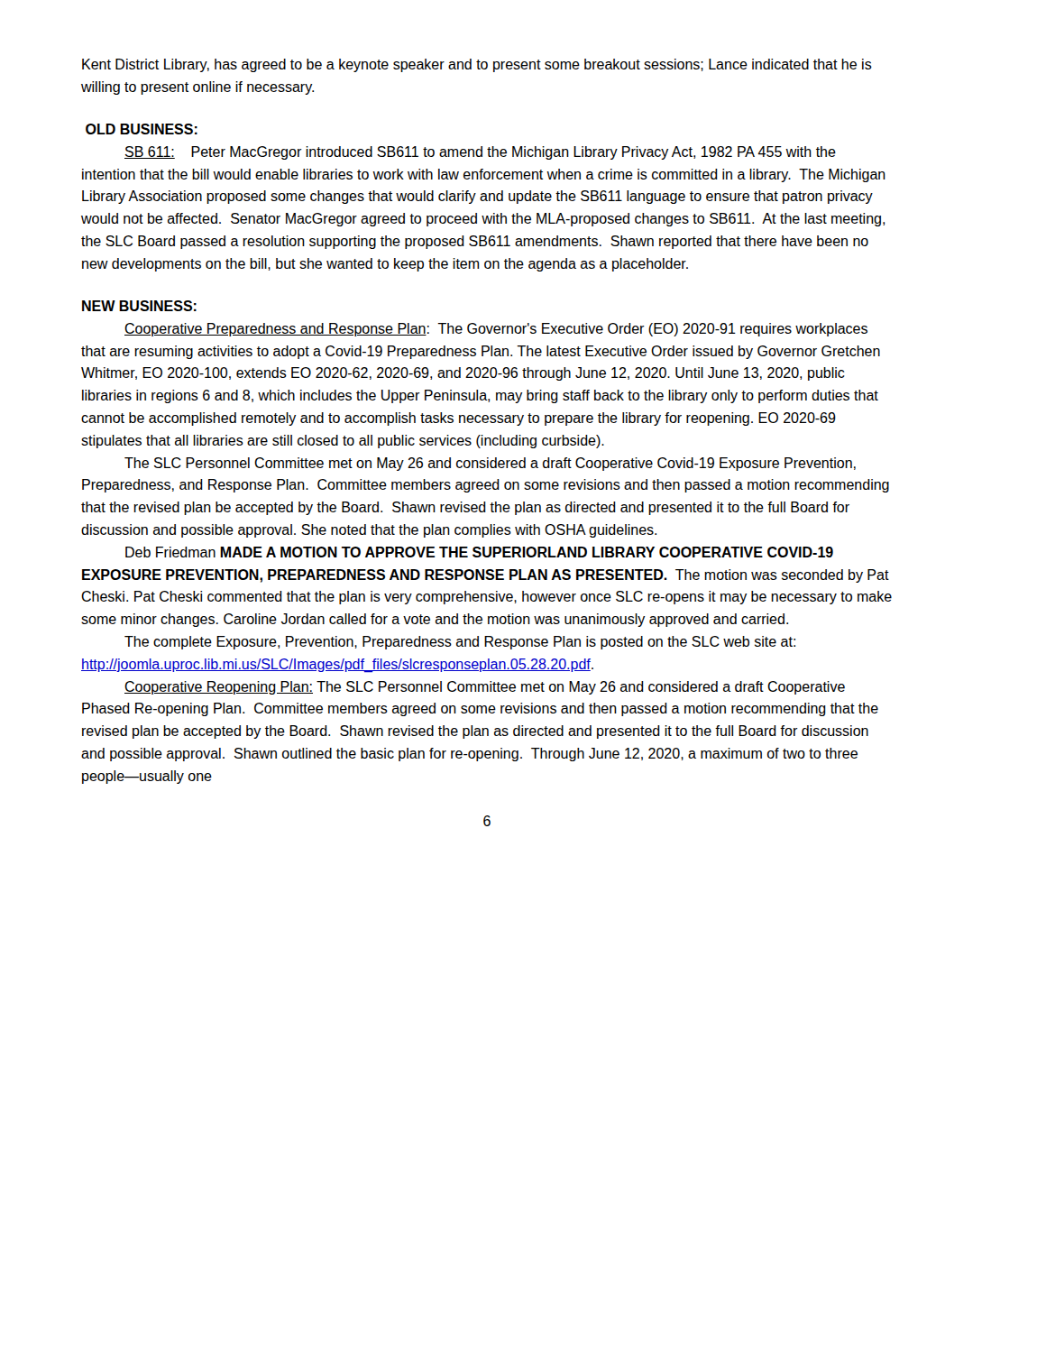Kent District Library, has agreed to be a keynote speaker and to present some breakout sessions; Lance indicated that he is willing to present online if necessary.
OLD BUSINESS:
SB 611: Peter MacGregor introduced SB611 to amend the Michigan Library Privacy Act, 1982 PA 455 with the intention that the bill would enable libraries to work with law enforcement when a crime is committed in a library. The Michigan Library Association proposed some changes that would clarify and update the SB611 language to ensure that patron privacy would not be affected. Senator MacGregor agreed to proceed with the MLA-proposed changes to SB611. At the last meeting, the SLC Board passed a resolution supporting the proposed SB611 amendments. Shawn reported that there have been no new developments on the bill, but she wanted to keep the item on the agenda as a placeholder.
NEW BUSINESS:
Cooperative Preparedness and Response Plan: The Governor's Executive Order (EO) 2020-91 requires workplaces that are resuming activities to adopt a Covid-19 Preparedness Plan. The latest Executive Order issued by Governor Gretchen Whitmer, EO 2020-100, extends EO 2020-62, 2020-69, and 2020-96 through June 12, 2020. Until June 13, 2020, public libraries in regions 6 and 8, which includes the Upper Peninsula, may bring staff back to the library only to perform duties that cannot be accomplished remotely and to accomplish tasks necessary to prepare the library for reopening. EO 2020-69 stipulates that all libraries are still closed to all public services (including curbside).
The SLC Personnel Committee met on May 26 and considered a draft Cooperative Covid-19 Exposure Prevention, Preparedness, and Response Plan. Committee members agreed on some revisions and then passed a motion recommending that the revised plan be accepted by the Board. Shawn revised the plan as directed and presented it to the full Board for discussion and possible approval. She noted that the plan complies with OSHA guidelines.
Deb Friedman MADE A MOTION TO APPROVE THE SUPERIORLAND LIBRARY COOPERATIVE COVID-19 EXPOSURE PREVENTION, PREPAREDNESS AND RESPONSE PLAN AS PRESENTED. The motion was seconded by Pat Cheski. Pat Cheski commented that the plan is very comprehensive, however once SLC re-opens it may be necessary to make some minor changes. Caroline Jordan called for a vote and the motion was unanimously approved and carried.
The complete Exposure, Prevention, Preparedness and Response Plan is posted on the SLC web site at:
http://joomla.uproc.lib.mi.us/SLC/Images/pdf_files/slcresponseplan.05.28.20.pdf.
Cooperative Reopening Plan: The SLC Personnel Committee met on May 26 and considered a draft Cooperative Phased Re-opening Plan. Committee members agreed on some revisions and then passed a motion recommending that the revised plan be accepted by the Board. Shawn revised the plan as directed and presented it to the full Board for discussion and possible approval. Shawn outlined the basic plan for re-opening. Through June 12, 2020, a maximum of two to three people—usually one
6